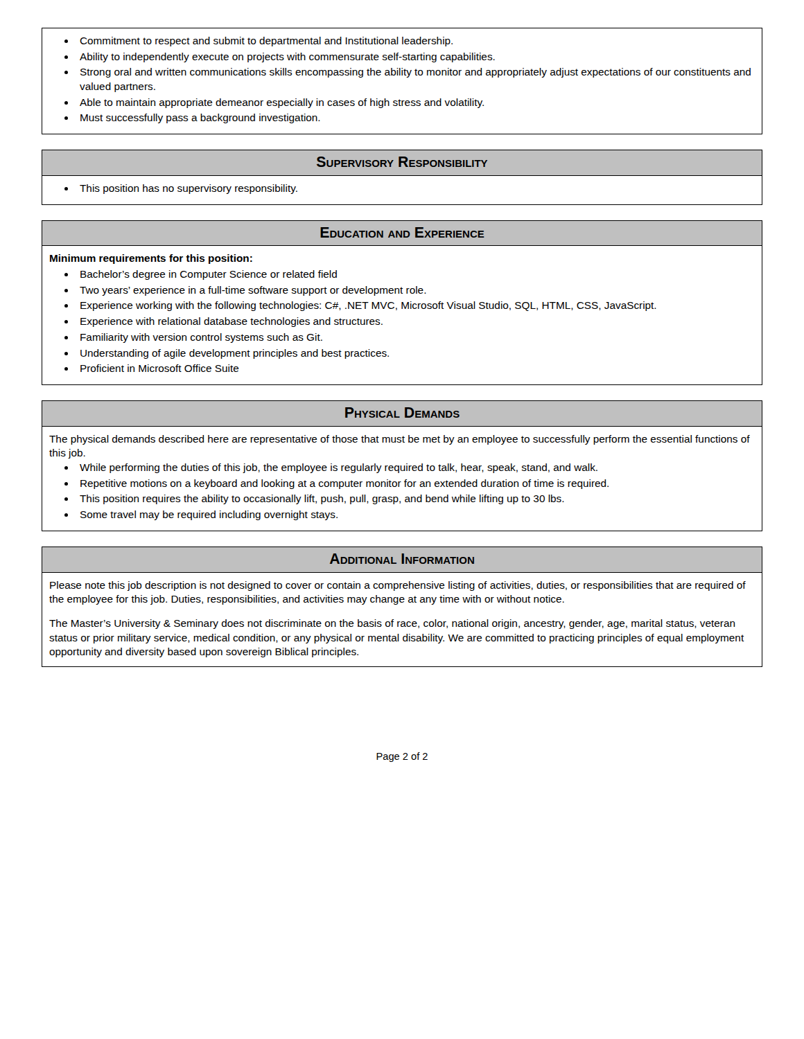Commitment to respect and submit to departmental and Institutional leadership.
Ability to independently execute on projects with commensurate self-starting capabilities.
Strong oral and written communications skills encompassing the ability to monitor and appropriately adjust expectations of our constituents and valued partners.
Able to maintain appropriate demeanor especially in cases of high stress and volatility.
Must successfully pass a background investigation.
Supervisory Responsibility
This position has no supervisory responsibility.
Education and Experience
Minimum requirements for this position:
Bachelor’s degree in Computer Science or related field
Two years’ experience in a full-time software support or development role.
Experience working with the following technologies: C#, .NET MVC, Microsoft Visual Studio, SQL, HTML, CSS, JavaScript.
Experience with relational database technologies and structures.
Familiarity with version control systems such as Git.
Understanding of agile development principles and best practices.
Proficient in Microsoft Office Suite
Physical Demands
The physical demands described here are representative of those that must be met by an employee to successfully perform the essential functions of this job.
While performing the duties of this job, the employee is regularly required to talk, hear, speak, stand, and walk.
Repetitive motions on a keyboard and looking at a computer monitor for an extended duration of time is required.
This position requires the ability to occasionally lift, push, pull, grasp, and bend while lifting up to 30 lbs.
Some travel may be required including overnight stays.
Additional Information
Please note this job description is not designed to cover or contain a comprehensive listing of activities, duties, or responsibilities that are required of the employee for this job. Duties, responsibilities, and activities may change at any time with or without notice.
The Master’s University & Seminary does not discriminate on the basis of race, color, national origin, ancestry, gender, age, marital status, veteran status or prior military service, medical condition, or any physical or mental disability. We are committed to practicing principles of equal employment opportunity and diversity based upon sovereign Biblical principles.
Page 2 of 2